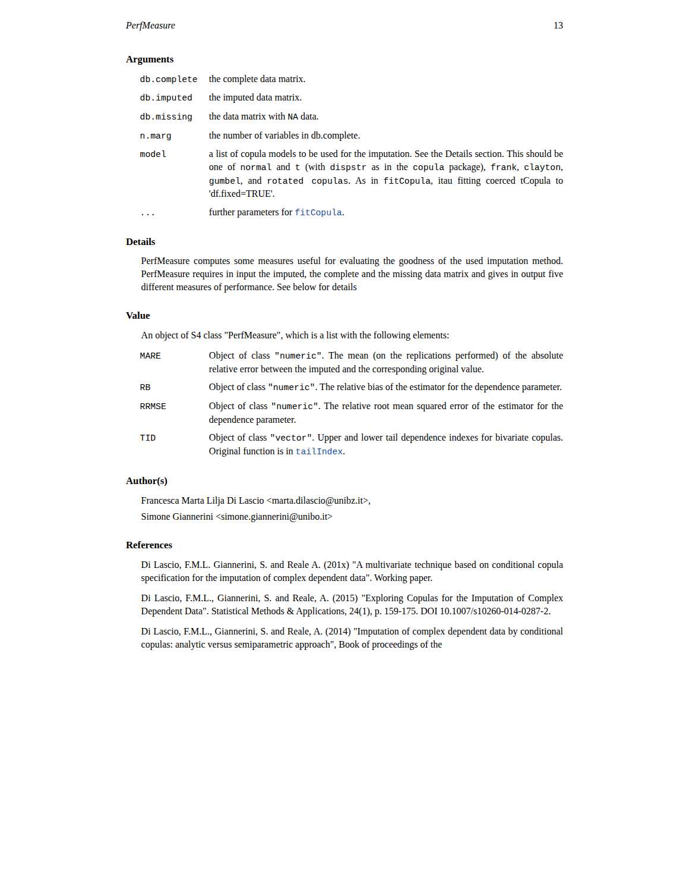PerfMeasure 13
Arguments
db.complete
the complete data matrix.
db.imputed
the imputed data matrix.
db.missing
the data matrix with NA data.
n.marg
the number of variables in db.complete.
model
a list of copula models to be used for the imputation. See the Details section. This should be one of normal and t (with dispstr as in the copula package), frank, clayton, gumbel, and rotated copulas. As in fitCopula, itau fitting coerced tCopula to 'df.fixed=TRUE'.
...
further parameters for fitCopula.
Details
PerfMeasure computes some measures useful for evaluating the goodness of the used imputation method. PerfMeasure requires in input the imputed, the complete and the missing data matrix and gives in output five different measures of performance. See below for details
Value
An object of S4 class "PerfMeasure", which is a list with the following elements:
MARE
Object of class "numeric". The mean (on the replications performed) of the absolute relative error between the imputed and the corresponding original value.
RB
Object of class "numeric". The relative bias of the estimator for the dependence parameter.
RRMSE
Object of class "numeric". The relative root mean squared error of the estimator for the dependence parameter.
TID
Object of class "vector". Upper and lower tail dependence indexes for bivariate copulas. Original function is in tailIndex.
Author(s)
Francesca Marta Lilja Di Lascio <marta.dilascio@unibz.it>,
Simone Giannerini <simone.giannerini@unibo.it>
References
Di Lascio, F.M.L. Giannerini, S. and Reale A. (201x) "A multivariate technique based on conditional copula specification for the imputation of complex dependent data". Working paper.
Di Lascio, F.M.L., Giannerini, S. and Reale, A. (2015) "Exploring Copulas for the Imputation of Complex Dependent Data". Statistical Methods & Applications, 24(1), p. 159-175. DOI 10.1007/s10260-014-0287-2.
Di Lascio, F.M.L., Giannerini, S. and Reale, A. (2014) "Imputation of complex dependent data by conditional copulas: analytic versus semiparametric approach", Book of proceedings of the